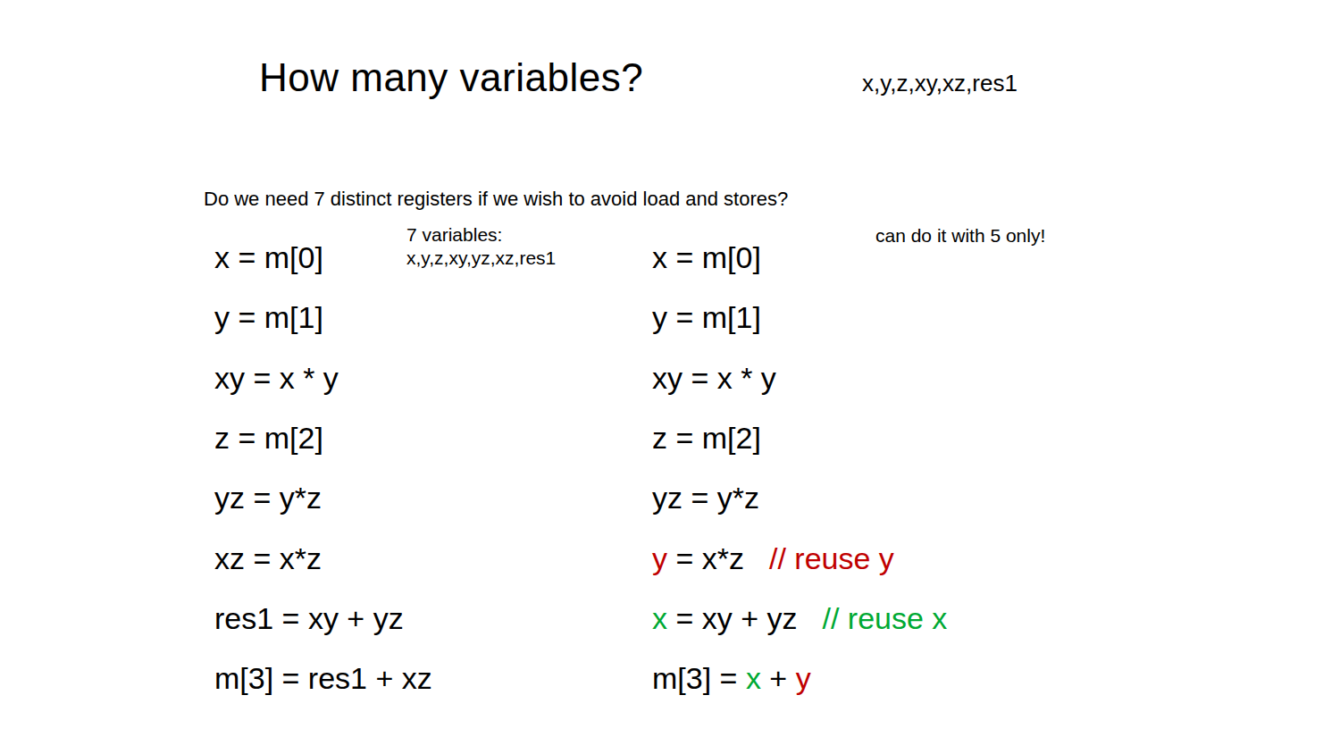How many variables?
x,y,z,xy,xz,res1
Do we need 7 distinct registers if we wish to avoid load and stores?
7 variables: x,y,z,xy,yz,xz,res1
can do it with 5 only!
x = m[0]
y = m[1]
xy = x * y
z = m[2]
yz = y*z
xz = x*z
res1 = xy + yz
m[3] = res1 + xz
x = m[0]
y = m[1]
xy = x * y
z = m[2]
yz = y*z
y = x*z// reuse y
x = xy + yz// reuse x
m[3] = x + y